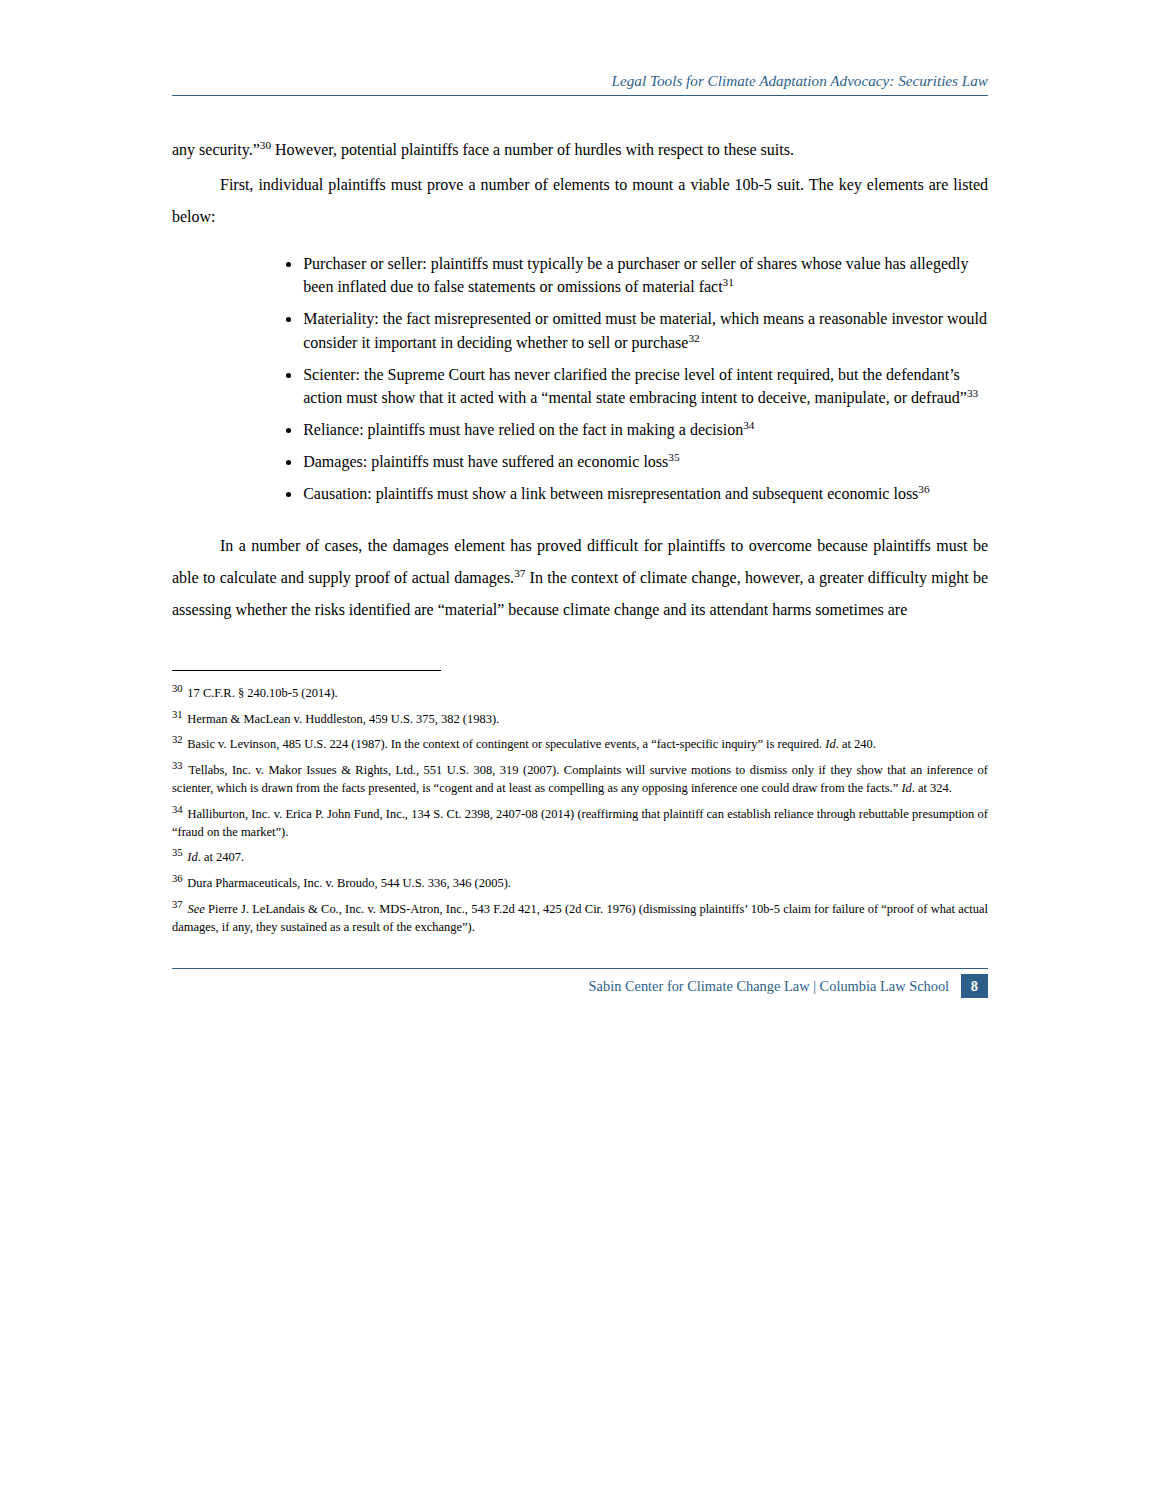Legal Tools for Climate Adaptation Advocacy: Securities Law
any security.”30 However, potential plaintiffs face a number of hurdles with respect to these suits.
First, individual plaintiffs must prove a number of elements to mount a viable 10b-5 suit. The key elements are listed below:
Purchaser or seller: plaintiffs must typically be a purchaser or seller of shares whose value has allegedly been inflated due to false statements or omissions of material fact31
Materiality: the fact misrepresented or omitted must be material, which means a reasonable investor would consider it important in deciding whether to sell or purchase32
Scienter: the Supreme Court has never clarified the precise level of intent required, but the defendant’s action must show that it acted with a “mental state embracing intent to deceive, manipulate, or defraud”33
Reliance: plaintiffs must have relied on the fact in making a decision34
Damages: plaintiffs must have suffered an economic loss35
Causation: plaintiffs must show a link between misrepresentation and subsequent economic loss36
In a number of cases, the damages element has proved difficult for plaintiffs to overcome because plaintiffs must be able to calculate and supply proof of actual damages.37 In the context of climate change, however, a greater difficulty might be assessing whether the risks identified are “material” because climate change and its attendant harms sometimes are
30 17 C.F.R. § 240.10b-5 (2014).
31 Herman & MacLean v. Huddleston, 459 U.S. 375, 382 (1983).
32 Basic v. Levinson, 485 U.S. 224 (1987). In the context of contingent or speculative events, a “fact-specific inquiry” is required. Id. at 240.
33 Tellabs, Inc. v. Makor Issues & Rights, Ltd., 551 U.S. 308, 319 (2007). Complaints will survive motions to dismiss only if they show that an inference of scienter, which is drawn from the facts presented, is “cogent and at least as compelling as any opposing inference one could draw from the facts.” Id. at 324.
34 Halliburton, Inc. v. Erica P. John Fund, Inc., 134 S. Ct. 2398, 2407-08 (2014) (reaffirming that plaintiff can establish reliance through rebuttable presumption of “fraud on the market”).
35 Id. at 2407.
36 Dura Pharmaceuticals, Inc. v. Broudo, 544 U.S. 336, 346 (2005).
37 See Pierre J. LeLandais & Co., Inc. v. MDS-Atron, Inc., 543 F.2d 421, 425 (2d Cir. 1976) (dismissing plaintiffs’ 10b-5 claim for failure of “proof of what actual damages, if any, they sustained as a result of the exchange”).
Sabin Center for Climate Change Law | Columbia Law School 8